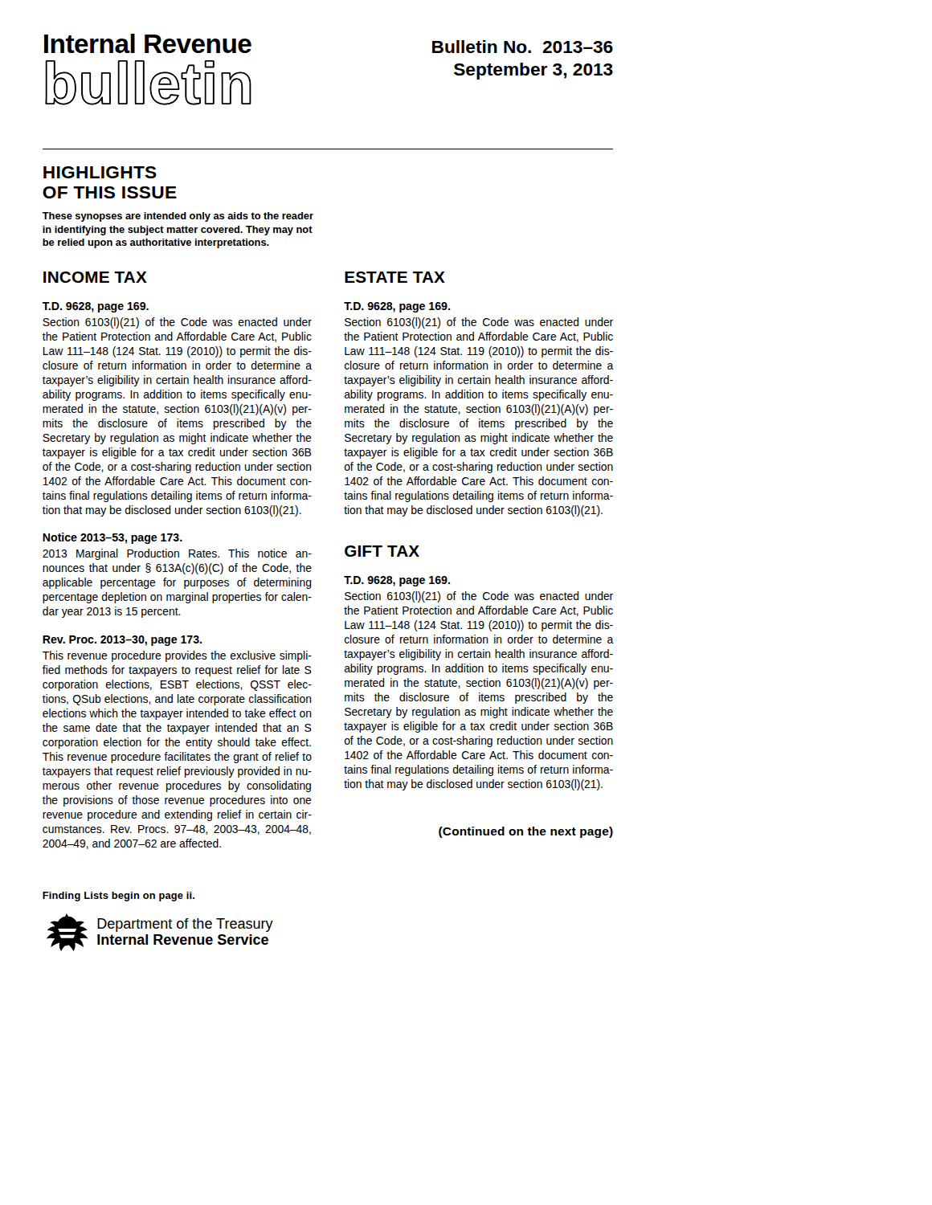Internal Revenue
bulletin
Bulletin No. 2013–36
September 3, 2013
HIGHLIGHTS
OF THIS ISSUE
These synopses are intended only as aids to the reader in identifying the subject matter covered. They may not be relied upon as authoritative interpretations.
INCOME TAX
T.D. 9628, page 169.
Section 6103(l)(21) of the Code was enacted under the Patient Protection and Affordable Care Act, Public Law 111–148 (124 Stat. 119 (2010)) to permit the disclosure of return information in order to determine a taxpayer’s eligibility in certain health insurance affordability programs. In addition to items specifically enumerated in the statute, section 6103(l)(21)(A)(v) permits the disclosure of items prescribed by the Secretary by regulation as might indicate whether the taxpayer is eligible for a tax credit under section 36B of the Code, or a cost-sharing reduction under section 1402 of the Affordable Care Act. This document contains final regulations detailing items of return information that may be disclosed under section 6103(l)(21).
Notice 2013–53, page 173.
2013 Marginal Production Rates. This notice announces that under § 613A(c)(6)(C) of the Code, the applicable percentage for purposes of determining percentage depletion on marginal properties for calendar year 2013 is 15 percent.
Rev. Proc. 2013–30, page 173.
This revenue procedure provides the exclusive simplified methods for taxpayers to request relief for late S corporation elections, ESBT elections, QSST elections, QSub elections, and late corporate classification elections which the taxpayer intended to take effect on the same date that the taxpayer intended that an S corporation election for the entity should take effect. This revenue procedure facilitates the grant of relief to taxpayers that request relief previously provided in numerous other revenue procedures by consolidating the provisions of those revenue procedures into one revenue procedure and extending relief in certain circumstances. Rev. Procs. 97–48, 2003–43, 2004–48, 2004–49, and 2007–62 are affected.
ESTATE TAX
T.D. 9628, page 169.
Section 6103(l)(21) of the Code was enacted under the Patient Protection and Affordable Care Act, Public Law 111–148 (124 Stat. 119 (2010)) to permit the disclosure of return information in order to determine a taxpayer’s eligibility in certain health insurance affordability programs. In addition to items specifically enumerated in the statute, section 6103(l)(21)(A)(v) permits the disclosure of items prescribed by the Secretary by regulation as might indicate whether the taxpayer is eligible for a tax credit under section 36B of the Code, or a cost-sharing reduction under section 1402 of the Affordable Care Act. This document contains final regulations detailing items of return information that may be disclosed under section 6103(l)(21).
GIFT TAX
T.D. 9628, page 169.
Section 6103(l)(21) of the Code was enacted under the Patient Protection and Affordable Care Act, Public Law 111–148 (124 Stat. 119 (2010)) to permit the disclosure of return information in order to determine a taxpayer’s eligibility in certain health insurance affordability programs. In addition to items specifically enumerated in the statute, section 6103(l)(21)(A)(v) permits the disclosure of items prescribed by the Secretary by regulation as might indicate whether the taxpayer is eligible for a tax credit under section 36B of the Code, or a cost-sharing reduction under section 1402 of the Affordable Care Act. This document contains final regulations detailing items of return information that may be disclosed under section 6103(l)(21).
(Continued on the next page)
Finding Lists begin on page ii.
Department of the Treasury
Internal Revenue Service